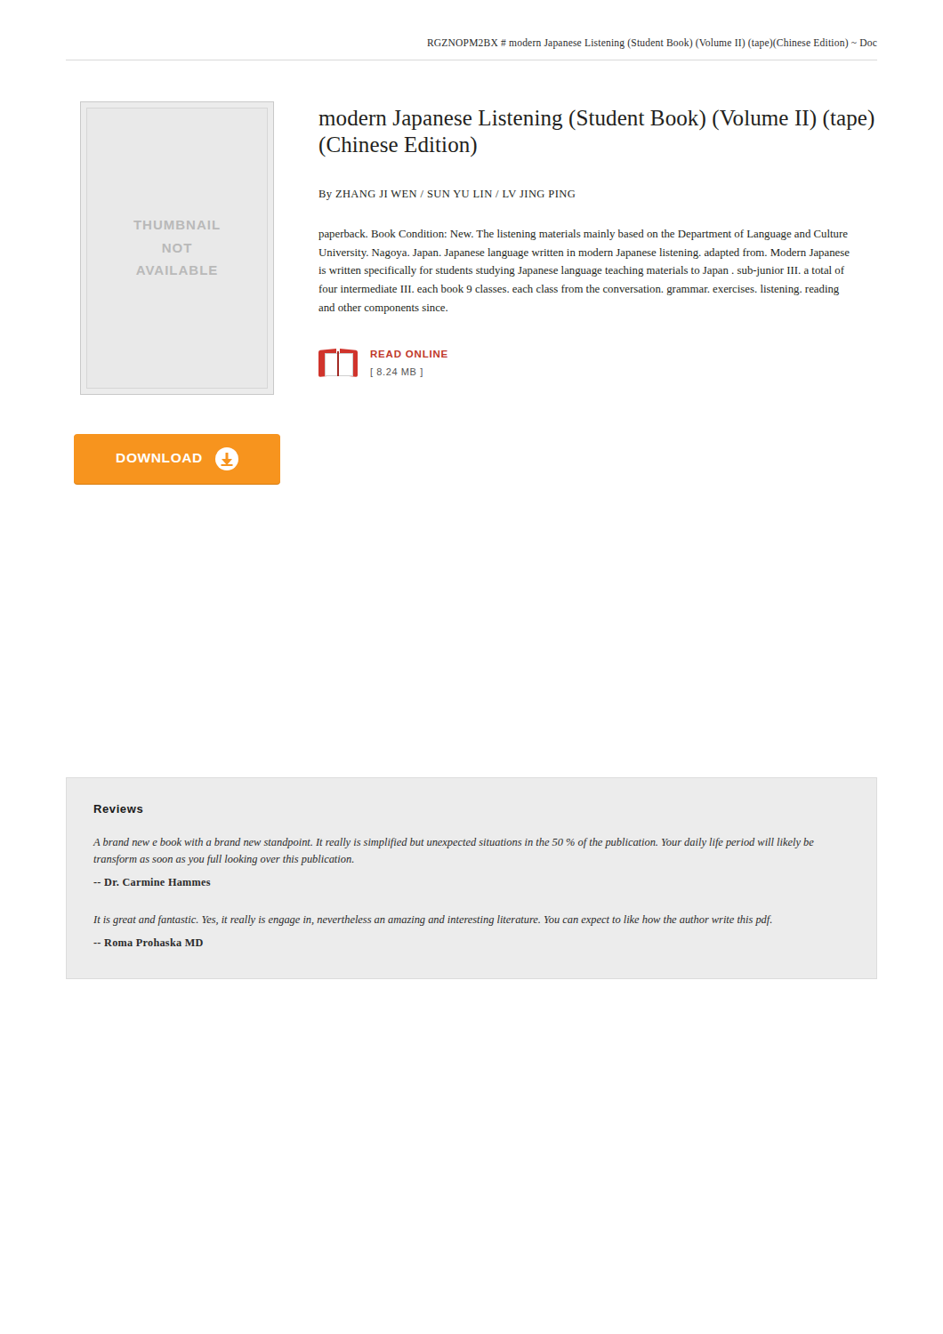RGZNOPM2BX # modern Japanese Listening (Student Book) (Volume II) (tape)(Chinese Edition) ~ Doc
Thumbnail
not
available
DOWNLOAD
modern Japanese Listening (Student Book) (Volume II) (tape)(Chinese Edition)
By ZHANG JI WEN / SUN YU LIN / LV JING PING
paperback. Book Condition: New. The listening materials mainly based on the Department of Language and Culture University. Nagoya. Japan. Japanese language written in modern Japanese listening. adapted from. Modern Japanese is written specifically for students studying Japanese language teaching materials to Japan . sub-junior III. a total of four intermediate III. each book 9 classes. each class from the conversation. grammar. exercises. listening. reading and other components since.
Read Online
[ 8.24 MB ]
Reviews
A brand new e book with a brand new standpoint. It really is simplified but unexpected situations in the 50 % of the publication. Your daily life period will likely be transform as soon as you full looking over this publication.
-- Dr. Carmine Hammes
It is great and fantastic. Yes, it really is engage in, nevertheless an amazing and interesting literature. You can expect to like how the author write this pdf.
-- Roma Prohaska MD